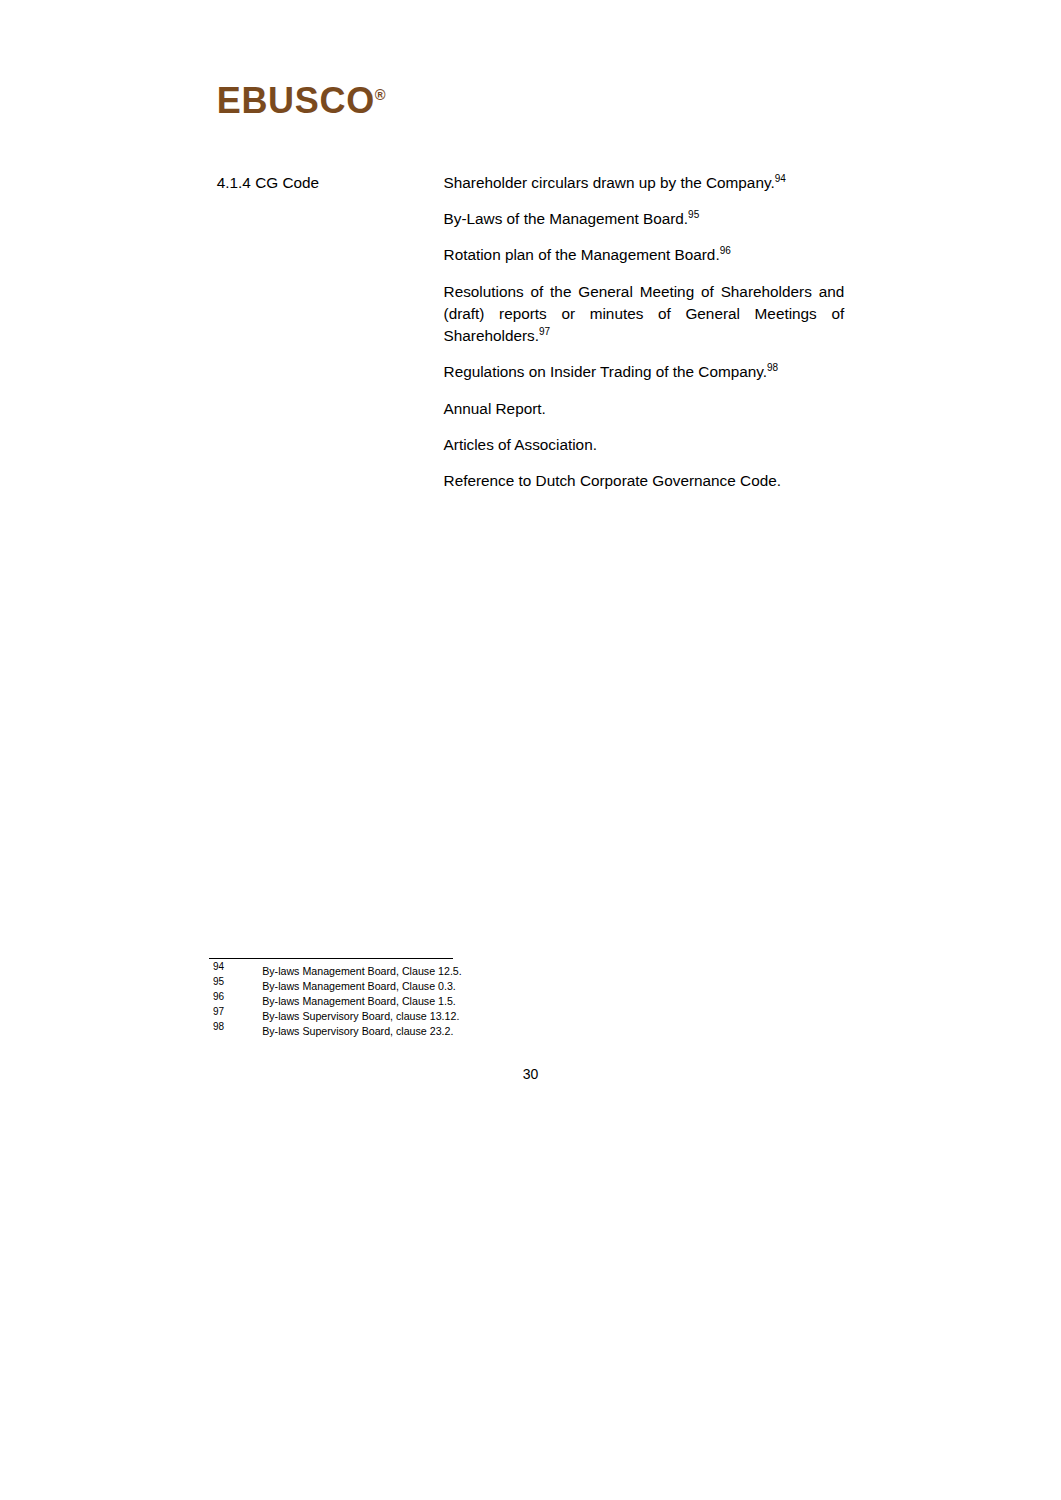EBUSCO®
4.1.4 CG Code
Shareholder circulars drawn up by the Company.94
By-Laws of the Management Board.95
Rotation plan of the Management Board.96
Resolutions of the General Meeting of Shareholders and (draft) reports or minutes of General Meetings of Shareholders.97
Regulations on Insider Trading of the Company.98
Annual Report.
Articles of Association.
Reference to Dutch Corporate Governance Code.
94
By-laws Management Board, Clause 12.5.
95
By-laws Management Board, Clause 0.3.
96
By-laws Management Board, Clause 1.5.
97
By-laws Supervisory Board, clause 13.12.
98
By-laws Supervisory Board, clause 23.2.
30